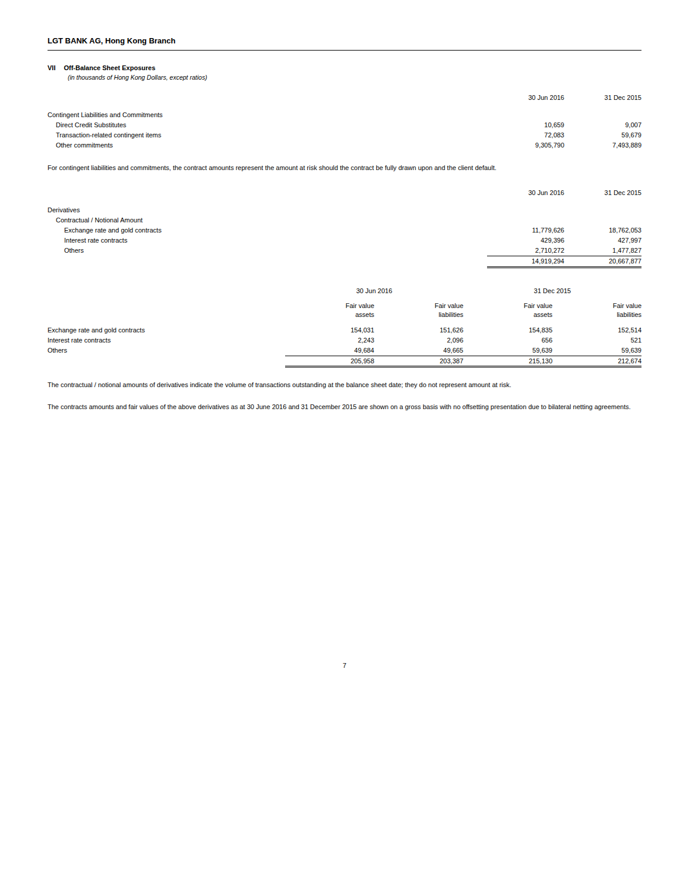LGT BANK AG, Hong Kong Branch
VII Off-Balance Sheet Exposures
(in thousands of Hong Kong Dollars, except ratios)
| | 30 Jun 2016 | 31 Dec 2015 |
| Contingent Liabilities and Commitments | | |
| Direct Credit Substitutes | 10,659 | 9,007 |
| Transaction-related contingent items | 72,083 | 59,679 |
| Other commitments | 9,305,790 | 7,493,889 |
For contingent liabilities and commitments, the contract amounts represent the amount at risk should the contract be fully drawn upon and the client default.
| | 30 Jun 2016 | 31 Dec 2015 |
| Derivatives | | |
| Contractual / Notional Amount | | |
| Exchange rate and gold contracts | 11,779,626 | 18,762,053 |
| Interest rate contracts | 429,396 | 427,997 |
| Others | 2,710,272 | 1,477,827 |
| | 14,919,294 | 20,667,877 |
| | 30 Jun 2016 | 31 Dec 2015 |
| | Fair value assets | Fair value liabilities | Fair value assets | Fair value liabilities |
| Exchange rate and gold contracts | 154,031 | 151,626 | 154,835 | 152,514 |
| Interest rate contracts | 2,243 | 2,096 | 656 | 521 |
| Others | 49,684 | 49,665 | 59,639 | 59,639 |
| | 205,958 | 203,387 | 215,130 | 212,674 |
The contractual / notional amounts of derivatives indicate the volume of transactions outstanding at the balance sheet date; they do not represent amount at risk.
The contracts amounts and fair values of the above derivatives as at 30 June 2016 and 31 December 2015 are shown on a gross basis with no offsetting presentation due to bilateral netting agreements.
7